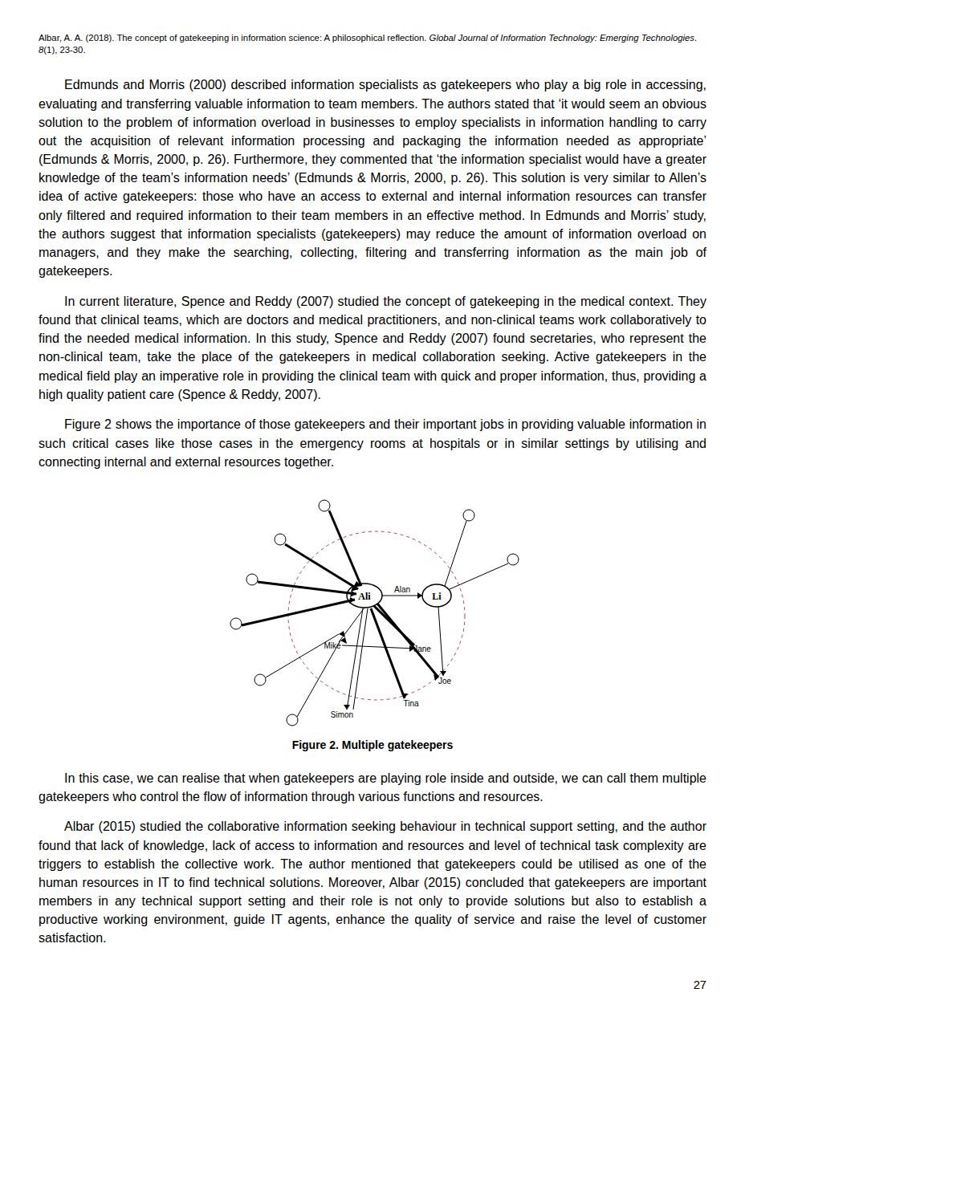Albar, A. A. (2018). The concept of gatekeeping in information science: A philosophical reflection. Global Journal of Information Technology: Emerging Technologies. 8(1), 23-30.
Edmunds and Morris (2000) described information specialists as gatekeepers who play a big role in accessing, evaluating and transferring valuable information to team members. The authors stated that ‘it would seem an obvious solution to the problem of information overload in businesses to employ specialists in information handling to carry out the acquisition of relevant information processing and packaging the information needed as appropriate’ (Edmunds & Morris, 2000, p. 26). Furthermore, they commented that ‘the information specialist would have a greater knowledge of the team’s information needs’ (Edmunds & Morris, 2000, p. 26). This solution is very similar to Allen’s idea of active gatekeepers: those who have an access to external and internal information resources can transfer only filtered and required information to their team members in an effective method. In Edmunds and Morris’ study, the authors suggest that information specialists (gatekeepers) may reduce the amount of information overload on managers, and they make the searching, collecting, filtering and transferring information as the main job of gatekeepers.
In current literature, Spence and Reddy (2007) studied the concept of gatekeeping in the medical context. They found that clinical teams, which are doctors and medical practitioners, and non-clinical teams work collaboratively to find the needed medical information. In this study, Spence and Reddy (2007) found secretaries, who represent the non-clinical team, take the place of the gatekeepers in medical collaboration seeking. Active gatekeepers in the medical field play an imperative role in providing the clinical team with quick and proper information, thus, providing a high quality patient care (Spence & Reddy, 2007).
Figure 2 shows the importance of those gatekeepers and their important jobs in providing valuable information in such critical cases like those cases in the emergency rooms at hospitals or in similar settings by utilising and connecting internal and external resources together.
Ali Li Alan Mike Jane Joe Tina Simon
Figure 2. Multiple gatekeepers
In this case, we can realise that when gatekeepers are playing role inside and outside, we can call them multiple gatekeepers who control the flow of information through various functions and resources.
Albar (2015) studied the collaborative information seeking behaviour in technical support setting, and the author found that lack of knowledge, lack of access to information and resources and level of technical task complexity are triggers to establish the collective work. The author mentioned that gatekeepers could be utilised as one of the human resources in IT to find technical solutions. Moreover, Albar (2015) concluded that gatekeepers are important members in any technical support setting and their role is not only to provide solutions but also to establish a productive working environment, guide IT agents, enhance the quality of service and raise the level of customer satisfaction.
27